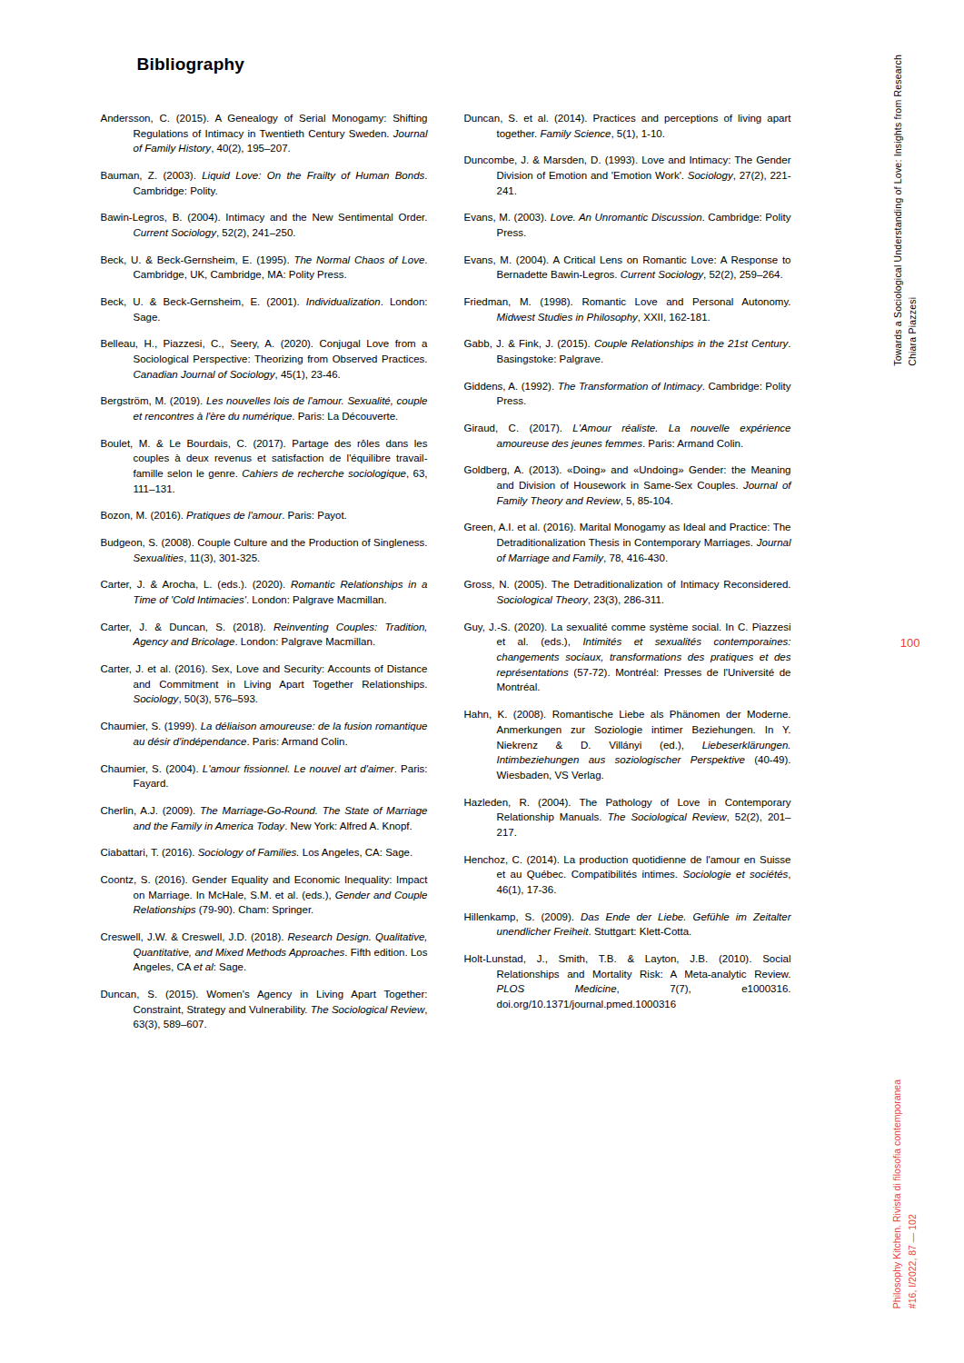Bibliography
Andersson, C. (2015). A Genealogy of Serial Monogamy: Shifting Regulations of Intimacy in Twentieth Century Sweden. Journal of Family History, 40(2), 195–207.
Bauman, Z. (2003). Liquid Love: On the Frailty of Human Bonds. Cambridge: Polity.
Bawin-Legros, B. (2004). Intimacy and the New Sentimental Order. Current Sociology, 52(2), 241–250.
Beck, U. & Beck-Gernsheim, E. (1995). The Normal Chaos of Love. Cambridge, UK, Cambridge, MA: Polity Press.
Beck, U. & Beck-Gernsheim, E. (2001). Individualization. London: Sage.
Belleau, H., Piazzesi, C., Seery, A. (2020). Conjugal Love from a Sociological Perspective: Theorizing from Observed Practices. Canadian Journal of Sociology, 45(1), 23-46.
Bergström, M. (2019). Les nouvelles lois de l'amour. Sexualité, couple et rencontres à l'ère du numérique. Paris: La Découverte.
Boulet, M. & Le Bourdais, C. (2017). Partage des rôles dans les couples à deux revenus et satisfaction de l'équilibre travail-famille selon le genre. Cahiers de recherche sociologique, 63, 111–131.
Bozon, M. (2016). Pratiques de l'amour. Paris: Payot.
Budgeon, S. (2008). Couple Culture and the Production of Singleness. Sexualities, 11(3), 301-325.
Carter, J. & Arocha, L. (eds.). (2020). Romantic Relationships in a Time of 'Cold Intimacies'. London: Palgrave Macmillan.
Carter, J. & Duncan, S. (2018). Reinventing Couples: Tradition, Agency and Bricolage. London: Palgrave Macmillan.
Carter, J. et al. (2016). Sex, Love and Security: Accounts of Distance and Commitment in Living Apart Together Relationships. Sociology, 50(3), 576–593.
Chaumier, S. (1999). La déliaison amoureuse: de la fusion romantique au désir d'indépendance. Paris: Armand Colin.
Chaumier, S. (2004). L'amour fissionnel. Le nouvel art d'aimer. Paris: Fayard.
Cherlin, A.J. (2009). The Marriage-Go-Round. The State of Marriage and the Family in America Today. New York: Alfred A. Knopf.
Ciabattari, T. (2016). Sociology of Families. Los Angeles, CA: Sage.
Coontz, S. (2016). Gender Equality and Economic Inequality: Impact on Marriage. In McHale, S.M. et al. (eds.), Gender and Couple Relationships (79-90). Cham: Springer.
Creswell, J.W. & Creswell, J.D. (2018). Research Design. Qualitative, Quantitative, and Mixed Methods Approaches. Fifth edition. Los Angeles, CA et al: Sage.
Duncan, S. (2015). Women's Agency in Living Apart Together: Constraint, Strategy and Vulnerability. The Sociological Review, 63(3), 589–607.
Duncan, S. et al. (2014). Practices and perceptions of living apart together. Family Science, 5(1), 1-10.
Duncombe, J. & Marsden, D. (1993). Love and Intimacy: The Gender Division of Emotion and 'Emotion Work'. Sociology, 27(2), 221-241.
Evans, M. (2003). Love. An Unromantic Discussion. Cambridge: Polity Press.
Evans, M. (2004). A Critical Lens on Romantic Love: A Response to Bernadette Bawin-Legros. Current Sociology, 52(2), 259–264.
Friedman, M. (1998). Romantic Love and Personal Autonomy. Midwest Studies in Philosophy, XXII, 162-181.
Gabb, J. & Fink, J. (2015). Couple Relationships in the 21st Century. Basingstoke: Palgrave.
Giddens, A. (1992). The Transformation of Intimacy. Cambridge: Polity Press.
Giraud, C. (2017). L'Amour réaliste. La nouvelle expérience amoureuse des jeunes femmes. Paris: Armand Colin.
Goldberg, A. (2013). «Doing» and «Undoing» Gender: the Meaning and Division of Housework in Same-Sex Couples. Journal of Family Theory and Review, 5, 85-104.
Green, A.I. et al. (2016). Marital Monogamy as Ideal and Practice: The Detraditionalization Thesis in Contemporary Marriages. Journal of Marriage and Family, 78, 416-430.
Gross, N. (2005). The Detraditionalization of Intimacy Reconsidered. Sociological Theory, 23(3), 286-311.
Guy, J.-S. (2020). La sexualité comme système social. In C. Piazzesi et al. (eds.), Intimités et sexualités contemporaines: changements sociaux, transformations des pratiques et des représentations (57-72). Montréal: Presses de l'Université de Montréal.
Hahn, K. (2008). Romantische Liebe als Phänomen der Moderne. Anmerkungen zur Soziologie intimer Beziehungen. In Y. Niekrenz & D. Villányi (ed.), Liebeserklärungen. Intimbeziehungen aus soziologischer Perspektive (40-49). Wiesbaden, VS Verlag.
Hazleden, R. (2004). The Pathology of Love in Contemporary Relationship Manuals. The Sociological Review, 52(2), 201–217.
Henchoz, C. (2014). La production quotidienne de l'amour en Suisse et au Québec. Compatibilités intimes. Sociologie et sociétés, 46(1), 17-36.
Hillenkamp, S. (2009). Das Ende der Liebe. Gefühle im Zeitalter unendlicher Freiheit. Stuttgart: Klett-Cotta.
Holt-Lunstad, J., Smith, T.B. & Layton, J.B. (2010). Social Relationships and Mortality Risk: A Meta-analytic Review. PLOS Medicine, 7(7), e1000316. doi.org/10.1371/journal.pmed.1000316
Towards a Sociological Understanding of Love: Insights from Research
Chiara Piazzesi
100
Philosophy Kitchen. Rivista di filosofia contemporanea
#16, I/2022, 87 — 102